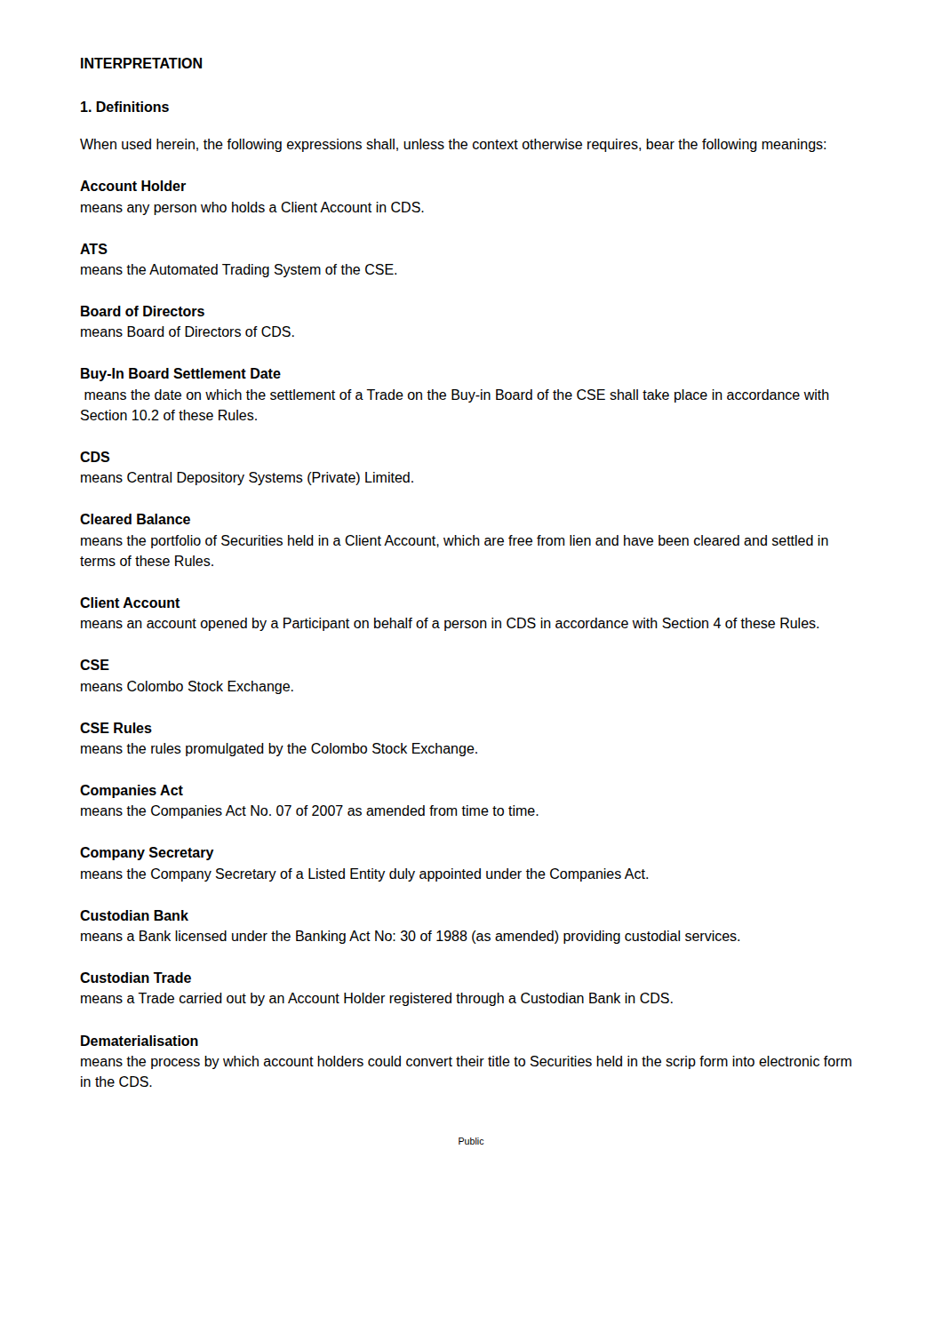INTERPRETATION
1. Definitions
When used herein, the following expressions shall, unless the context otherwise requires, bear the following meanings:
Account Holder
means any person who holds a Client Account in CDS.
ATS
means the Automated Trading System of the CSE.
Board of Directors
means Board of Directors of CDS.
Buy-In Board Settlement Date
means the date on which the settlement of a Trade on the Buy-in Board of the CSE shall take place in accordance with Section 10.2 of these Rules.
CDS
means Central Depository Systems (Private) Limited.
Cleared Balance
means the portfolio of Securities held in a Client Account, which are free from lien and have been cleared and settled in terms of these Rules.
Client Account
means an account opened by a Participant on behalf of a person in CDS in accordance with Section 4 of these Rules.
CSE
means Colombo Stock Exchange.
CSE Rules
means the rules promulgated by the Colombo Stock Exchange.
Companies Act
means the Companies Act No. 07 of 2007 as amended from time to time.
Company Secretary
means the Company Secretary of a Listed Entity duly appointed under the Companies Act.
Custodian Bank
means a Bank licensed under the Banking Act No: 30 of 1988 (as amended) providing custodial services.
Custodian Trade
means a Trade carried out by an Account Holder registered through a Custodian Bank in CDS.
Dematerialisation
means the process by which account holders could convert their title to Securities held in the scrip form into electronic form in the CDS.
Public